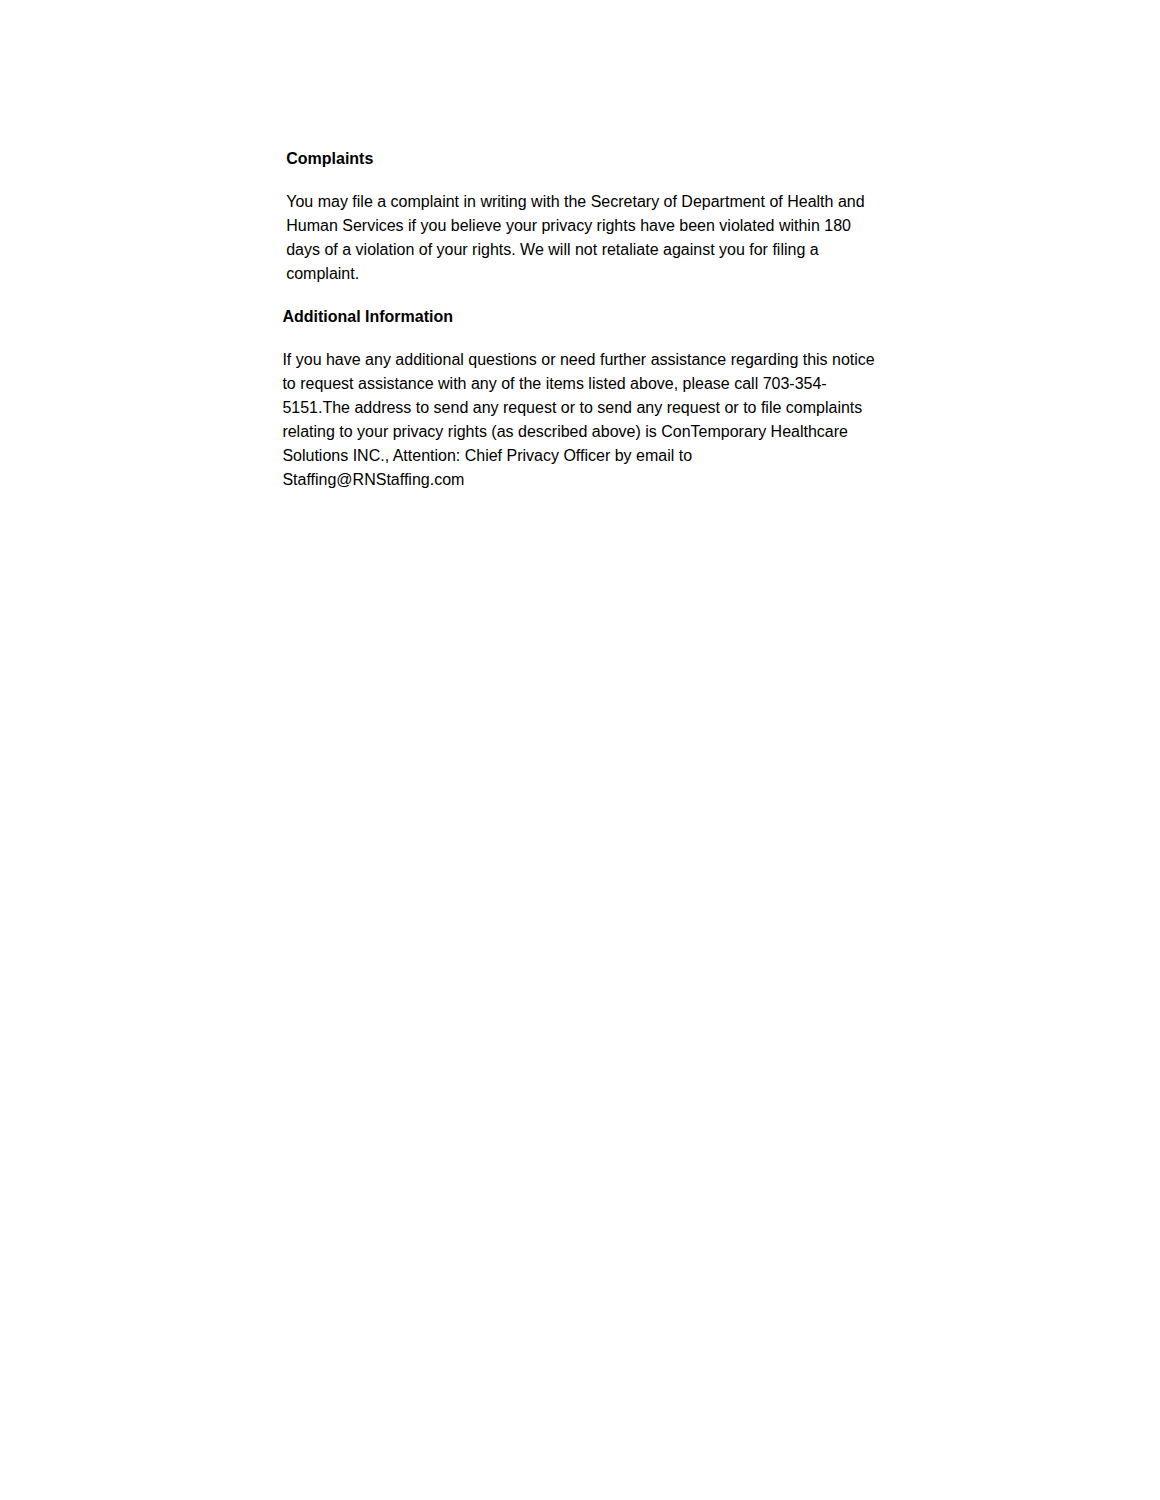Complaints
You may file a complaint in writing with the Secretary of Department of Health and Human Services if you believe your privacy rights have been violated within 180 days of a violation of your rights. We will not retaliate against you for filing a complaint.
Additional Information
If you have any additional questions or need further assistance regarding this notice to request assistance with any of the items listed above, please call 703-354-5151.The address to send any request or to send any request or to file complaints relating to your privacy rights (as described above) is ConTemporary Healthcare Solutions INC., Attention: Chief Privacy Officer by email to Staffing@RNStaffing.com